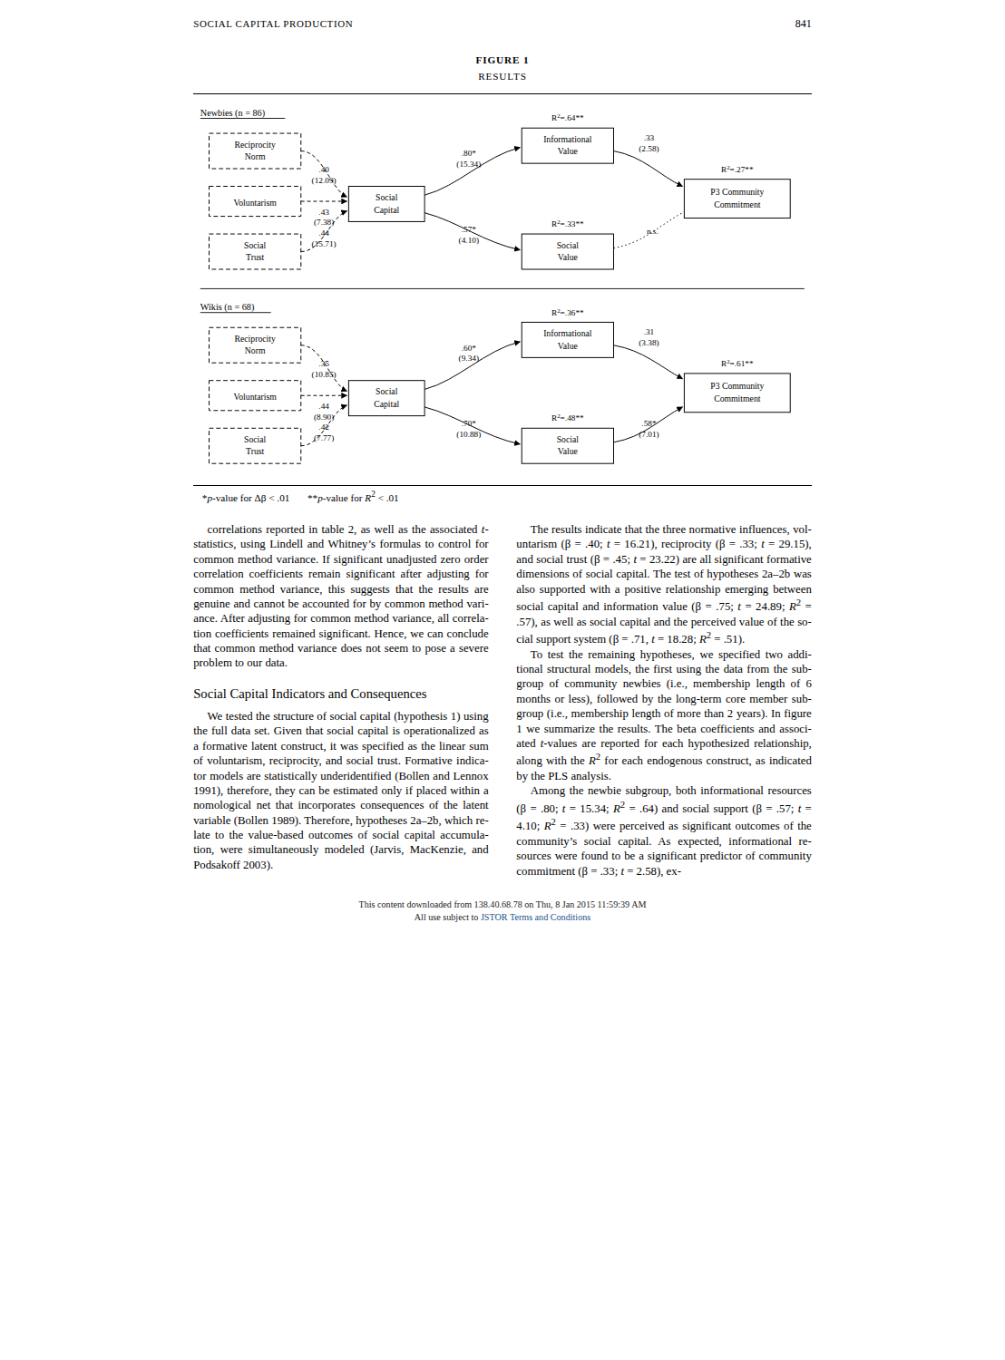Social Capital Production 841
FIGURE 1
RESULTS
Figure 1. Results: structural models for newbies and wikis subgroups Two path diagrams. Top panel labeled Newbies (n = 86): Reciprocity Norm, Voluntarism, and Social Trust (dashed boxes) point to Social Capital with coefficients .40 (12.09), .43 (7.38), and .44 (15.71). Social Capital points to Informational Value with .80* (15.34), R squared = .64**, and to Social Value with .57* (4.10), R squared = .33**. Informational Value points to P3 Community Commitment with .33 (2.58), R squared = .27**; Social Value to P3 Community Commitment is not significant. Bottom panel labeled Wikis (n = 68): Reciprocity Norm .35 (10.85), Voluntarism .44 (8.90), Social Trust .42 (7.77) to Social Capital. Social Capital to Informational Value .60* (9.34), R squared = .36**; Social Capital to Social Value .70* (10.88), R squared = .48**. Informational Value to P3 Community Commitment .31 (3.38); Social Value to P3 Community Commitment .58* (7.01); R squared = .61**. Newbies (n = 86) Reciprocity Norm Voluntarism Social Trust Social Capital .40 (12.09) .43 (7.38) .44 (15.71) Informational Value R2=.64** Social Value R2=.33** P3 Community Commitment R2=.27** .80* (15.34) .57* (4.10) .33 (2.58) n.s. Wikis (n = 68) Reciprocity Norm Voluntarism Social Trust Social Capital .35 (10.85) .44 (8.90) .42 (7.77) Informational Value R2=.36** Social Value R2=.48** P3 Community Commitment R2=.61** .60* (9.34) .70* (10.88) .31 (3.38) .58* (7.01)
*p-value for Δβ < .01 **p-value for R2 < .01
correlations reported in table 2, as well as the associated t-statistics, using Lindell and Whitney’s formulas to control for common method variance. If significant unadjusted zero order correlation coefficients remain significant after adjusting for common method variance, this suggests that the results are genuine and cannot be accounted for by common method variance. After adjusting for common method variance, all correlation coefficients remained significant. Hence, we can conclude that common method variance does not seem to pose a severe problem to our data.
Social Capital Indicators and Consequences
We tested the structure of social capital (hypothesis 1) using the full data set. Given that social capital is operationalized as a formative latent construct, it was specified as the linear sum of voluntarism, reciprocity, and social trust. Formative indicator models are statistically underidentified (Bollen and Lennox 1991), therefore, they can be estimated only if placed within a nomological net that incorporates consequences of the latent variable (Bollen 1989). Therefore, hypotheses 2a–2b, which relate to the value-based outcomes of social capital accumulation, were simultaneously modeled (Jarvis, MacKenzie, and Podsakoff 2003).
The results indicate that the three normative influences, voluntarism (β = .40; t = 16.21), reciprocity (β = .33; t = 29.15), and social trust (β = .45; t = 23.22) are all significant formative dimensions of social capital. The test of hypotheses 2a–2b was also supported with a positive relationship emerging between social capital and information value (β = .75; t = 24.89; R2 = .57), as well as social capital and the perceived value of the social support system (β = .71, t = 18.28; R2 = .51).
To test the remaining hypotheses, we specified two additional structural models, the first using the data from the subgroup of community newbies (i.e., membership length of 6 months or less), followed by the long-term core member subgroup (i.e., membership length of more than 2 years). In figure 1 we summarize the results. The beta coefficients and associated t-values are reported for each hypothesized relationship, along with the R2 for each endogenous construct, as indicated by the PLS analysis.
Among the newbie subgroup, both informational resources (β = .80; t = 15.34; R2 = .64) and social support (β = .57; t = 4.10; R2 = .33) were perceived as significant outcomes of the community’s social capital. As expected, informational resources were found to be a significant predictor of community commitment (β = .33; t = 2.58), ex-
This content downloaded from 138.40.68.78 on Thu, 8 Jan 2015 11:59:39 AM
All use subject to JSTOR Terms and Conditions